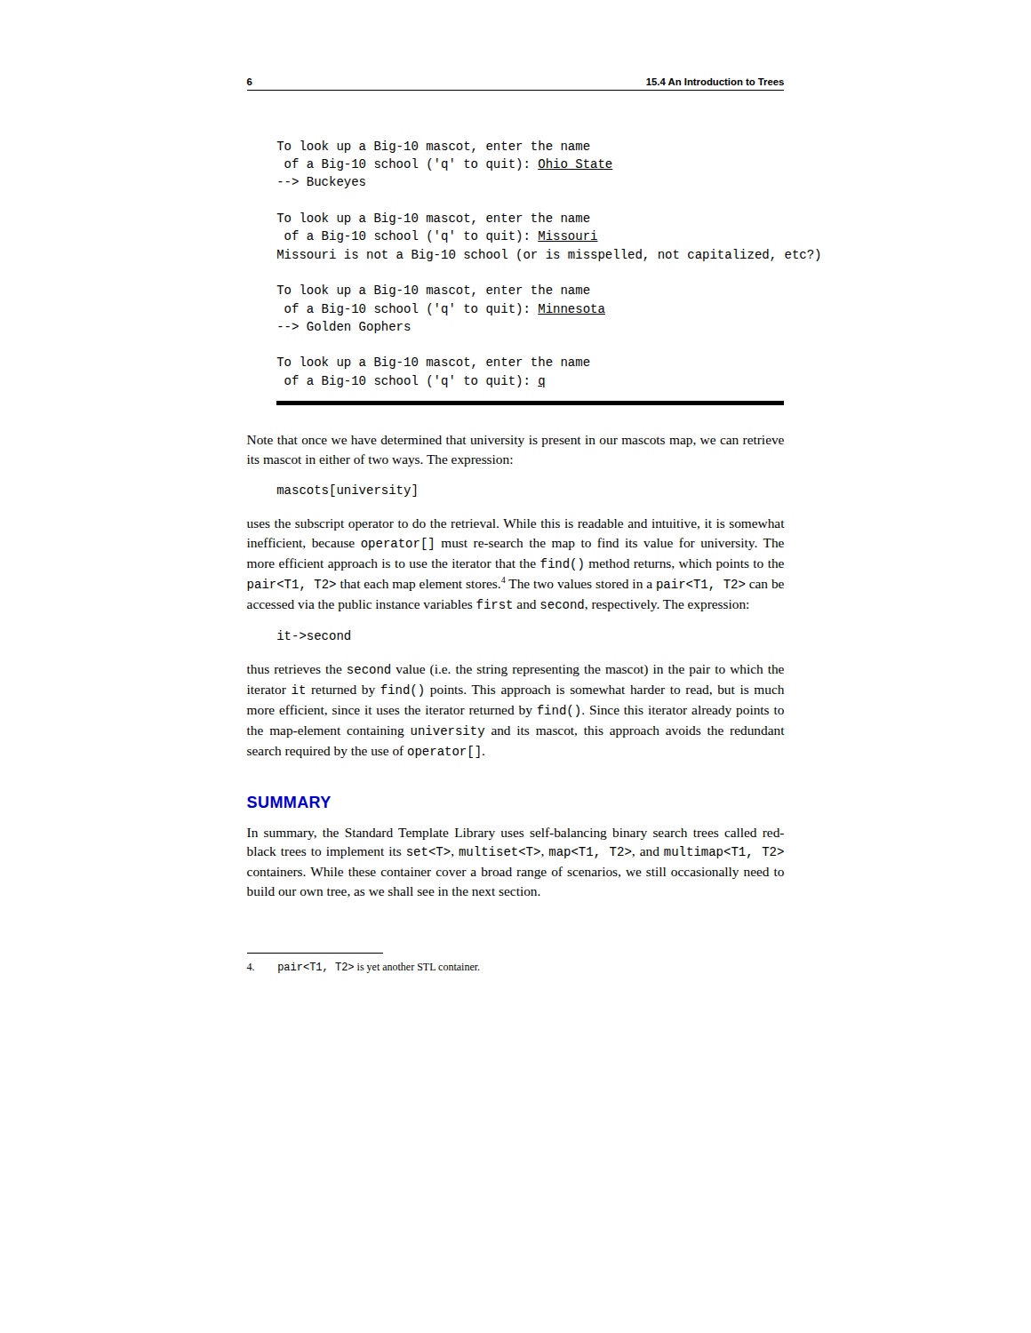6 15.4 An Introduction to Trees
To look up a Big-10 mascot, enter the name
 of a Big-10 school ('q' to quit): Ohio State
--> Buckeyes

To look up a Big-10 mascot, enter the name
 of a Big-10 school ('q' to quit): Missouri
Missouri is not a Big-10 school (or is misspelled, not capitalized, etc?)

To look up a Big-10 mascot, enter the name
 of a Big-10 school ('q' to quit): Minnesota
--> Golden Gophers

To look up a Big-10 mascot, enter the name
 of a Big-10 school ('q' to quit): q
Note that once we have determined that university is present in our mascots map, we can retrieve its mascot in either of two ways. The expression:
mascots[university]
uses the subscript operator to do the retrieval. While this is readable and intuitive, it is somewhat inefficient, because operator[] must re-search the map to find its value for university. The more efficient approach is to use the iterator that the find() method returns, which points to the pair<T1, T2> that each map element stores.4 The two values stored in a pair<T1, T2> can be accessed via the public instance variables first and second, respectively. The expression:
it->second
thus retrieves the second value (i.e. the string representing the mascot) in the pair to which the iterator it returned by find() points. This approach is somewhat harder to read, but is much more efficient, since it uses the iterator returned by find(). Since this iterator already points to the map-element containing university and its mascot, this approach avoids the redundant search required by the use of operator[].
SUMMARY
In summary, the Standard Template Library uses self-balancing binary search trees called red-black trees to implement its set<T>, multiset<T>, map<T1, T2>, and multimap<T1, T2> containers. While these container cover a broad range of scenarios, we still occasionally need to build our own tree, as we shall see in the next section.
4. pair<T1, T2> is yet another STL container.